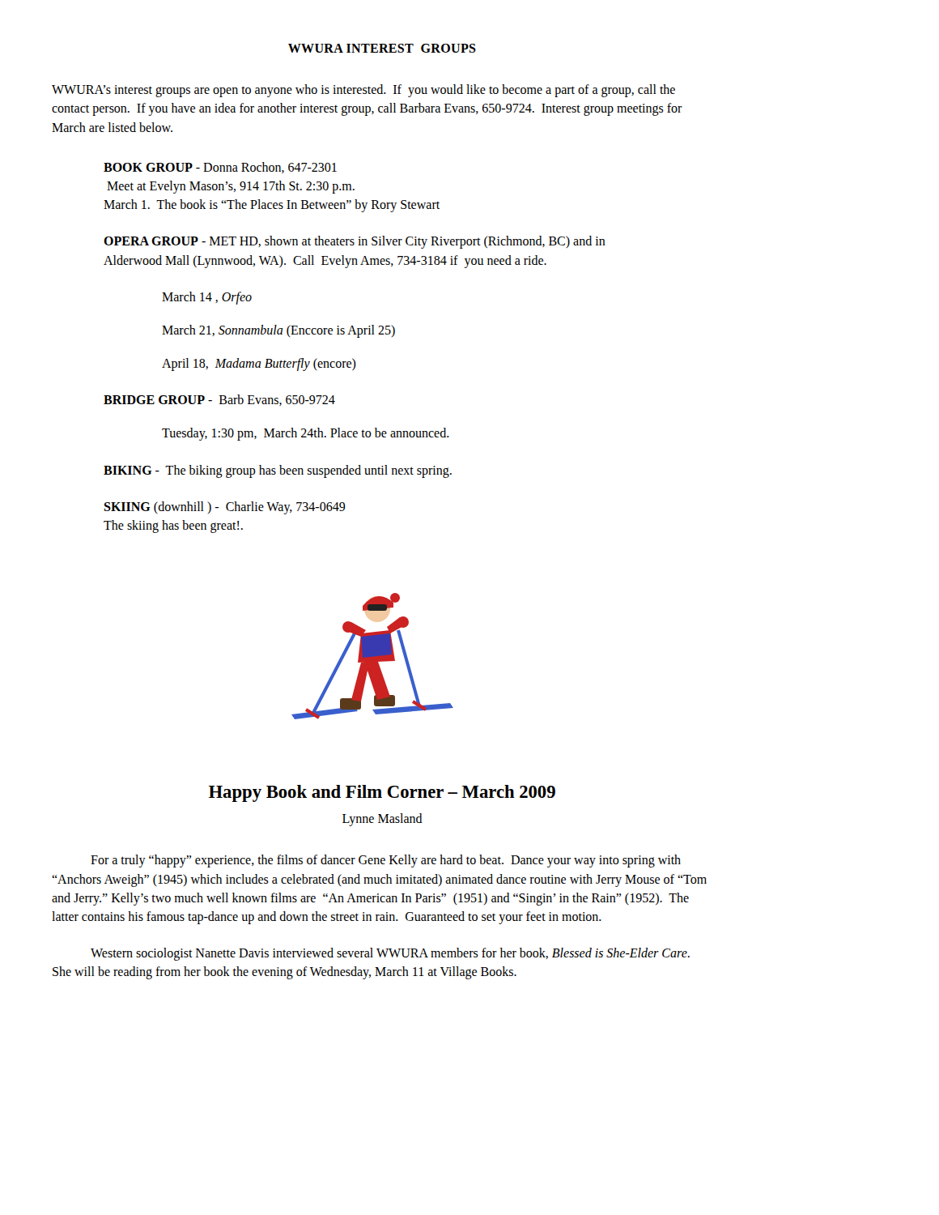WWURA INTEREST GROUPS
WWURA’s interest groups are open to anyone who is interested. If you would like to become a part of a group, call the contact person. If you have an idea for another interest group, call Barbara Evans, 650-9724. Interest group meetings for March are listed below.
BOOK GROUP - Donna Rochon, 647-2301
Meet at Evelyn Mason’s, 914 17th St. 2:30 p.m.
March 1. The book is “The Places In Between” by Rory Stewart
OPERA GROUP - MET HD, shown at theaters in Silver City Riverport (Richmond, BC) and in
Alderwood Mall (Lynnwood, WA). Call Evelyn Ames, 734-3184 if you need a ride.
March 14 , Orfeo
March 21, Sonnambula (Enccore is April 25)
April 18, Madama Butterfly (encore)
BRIDGE GROUP - Barb Evans, 650-9724
Tuesday, 1:30 pm, March 24th. Place to be announced.
BIKING - The biking group has been suspended until next spring.
SKIING (downhill ) - Charlie Way, 734-0649
The skiing has been great!.
Happy Book and Film Corner – March 2009
Lynne Masland
For a truly “happy” experience, the films of dancer Gene Kelly are hard to beat. Dance your way into spring with “Anchors Aweigh” (1945) which includes a celebrated (and much imitated) animated dance routine with Jerry Mouse of “Tom and Jerry.” Kelly’s two much well known films are “An American In Paris” (1951) and “Singin’ in the Rain” (1952). The latter contains his famous tap-dance up and down the street in rain. Guaranteed to set your feet in motion.
Western sociologist Nanette Davis interviewed several WWURA members for her book, Blessed is She-Elder Care. She will be reading from her book the evening of Wednesday, March 11 at Village Books.